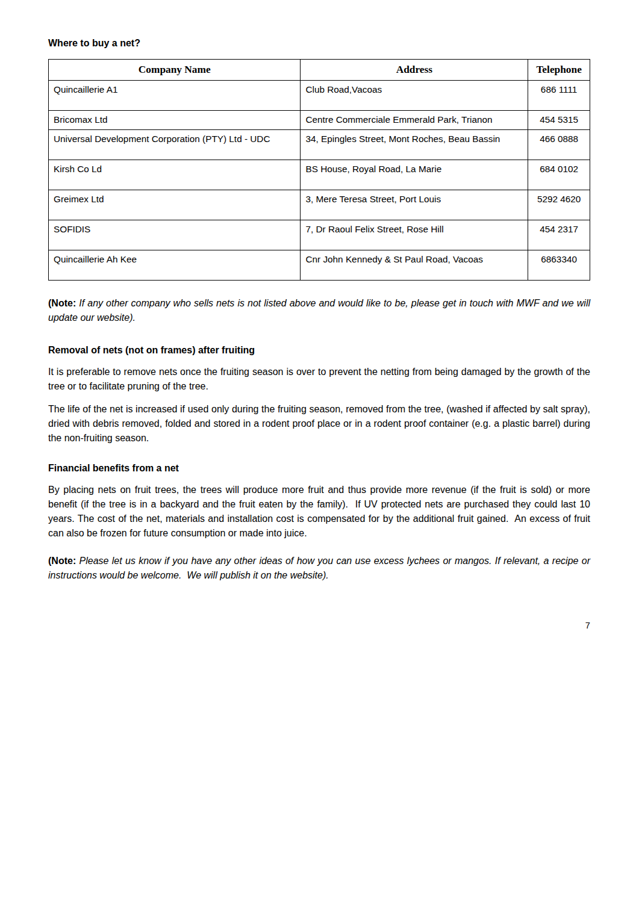Where to buy a net?
| Company Name | Address | Telephone |
| --- | --- | --- |
| Quincaillerie A1 | Club Road,Vacoas | 686 1111 |
| Bricomax Ltd | Centre Commerciale Emmerald Park, Trianon | 454 5315 |
| Universal Development Corporation (PTY) Ltd - UDC | 34, Epingles Street, Mont Roches, Beau Bassin | 466 0888 |
| Kirsh Co Ld | BS House, Royal Road, La Marie | 684 0102 |
| Greimex Ltd | 3, Mere Teresa Street, Port Louis | 5292 4620 |
| SOFIDIS | 7, Dr Raoul Felix Street, Rose Hill | 454 2317 |
| Quincaillerie Ah Kee | Cnr John Kennedy & St Paul Road, Vacoas | 6863340 |
(Note: If any other company who sells nets is not listed above and would like to be, please get in touch with MWF and we will update our website).
Removal of nets (not on frames) after fruiting
It is preferable to remove nets once the fruiting season is over to prevent the netting from being damaged by the growth of the tree or to facilitate pruning of the tree.
The life of the net is increased if used only during the fruiting season, removed from the tree, (washed if affected by salt spray), dried with debris removed, folded and stored in a rodent proof place or in a rodent proof container (e.g. a plastic barrel) during the non-fruiting season.
Financial benefits from a net
By placing nets on fruit trees, the trees will produce more fruit and thus provide more revenue (if the fruit is sold) or more benefit (if the tree is in a backyard and the fruit eaten by the family). If UV protected nets are purchased they could last 10 years. The cost of the net, materials and installation cost is compensated for by the additional fruit gained. An excess of fruit can also be frozen for future consumption or made into juice.
(Note: Please let us know if you have any other ideas of how you can use excess lychees or mangos. If relevant, a recipe or instructions would be welcome. We will publish it on the website).
7